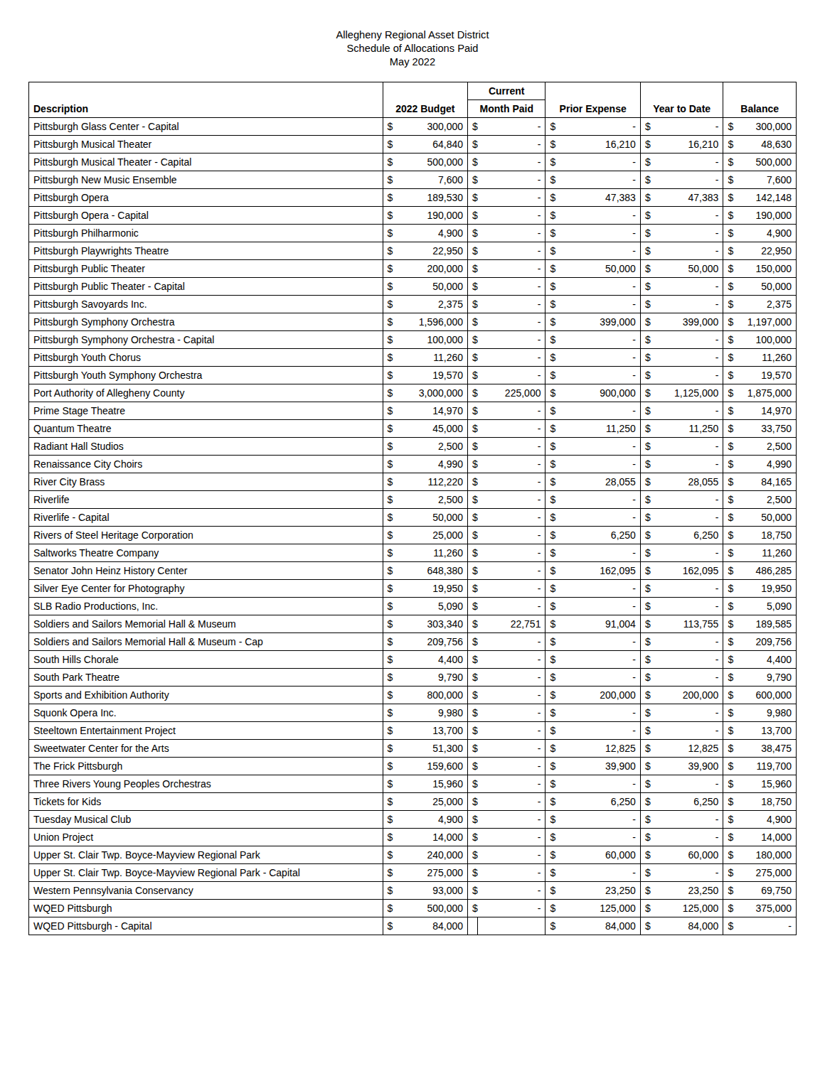Allegheny Regional Asset District
Schedule of Allocations Paid
May 2022
| Description | 2022 Budget | Current | Prior Expense | Year to Date | Balance |
| --- | --- | --- | --- | --- | --- |
| Month Paid |
| Pittsburgh Glass Center - Capital | $ | 300,000 | $ | - | $ | - | $ | - | $ | 300,000 |
| Pittsburgh Musical Theater | $ | 64,840 | $ | - | $ | 16,210 | $ | 16,210 | $ | 48,630 |
| Pittsburgh Musical Theater - Capital | $ | 500,000 | $ | - | $ | - | $ | - | $ | 500,000 |
| Pittsburgh New Music Ensemble | $ | 7,600 | $ | - | $ | - | $ | - | $ | 7,600 |
| Pittsburgh Opera | $ | 189,530 | $ | - | $ | 47,383 | $ | 47,383 | $ | 142,148 |
| Pittsburgh Opera - Capital | $ | 190,000 | $ | - | $ | - | $ | - | $ | 190,000 |
| Pittsburgh Philharmonic | $ | 4,900 | $ | - | $ | - | $ | - | $ | 4,900 |
| Pittsburgh Playwrights Theatre | $ | 22,950 | $ | - | $ | - | $ | - | $ | 22,950 |
| Pittsburgh Public Theater | $ | 200,000 | $ | - | $ | 50,000 | $ | 50,000 | $ | 150,000 |
| Pittsburgh Public Theater - Capital | $ | 50,000 | $ | - | $ | - | $ | - | $ | 50,000 |
| Pittsburgh Savoyards Inc. | $ | 2,375 | $ | - | $ | - | $ | - | $ | 2,375 |
| Pittsburgh Symphony Orchestra | $ | 1,596,000 | $ | - | $ | 399,000 | $ | 399,000 | $ | 1,197,000 |
| Pittsburgh Symphony Orchestra - Capital | $ | 100,000 | $ | - | $ | - | $ | - | $ | 100,000 |
| Pittsburgh Youth Chorus | $ | 11,260 | $ | - | $ | - | $ | - | $ | 11,260 |
| Pittsburgh Youth Symphony Orchestra | $ | 19,570 | $ | - | $ | - | $ | - | $ | 19,570 |
| Port Authority of Allegheny County | $ | 3,000,000 | $ | 225,000 | $ | 900,000 | $ | 1,125,000 | $ | 1,875,000 |
| Prime Stage Theatre | $ | 14,970 | $ | - | $ | - | $ | - | $ | 14,970 |
| Quantum Theatre | $ | 45,000 | $ | - | $ | 11,250 | $ | 11,250 | $ | 33,750 |
| Radiant Hall Studios | $ | 2,500 | $ | - | $ | - | $ | - | $ | 2,500 |
| Renaissance City Choirs | $ | 4,990 | $ | - | $ | - | $ | - | $ | 4,990 |
| River City Brass | $ | 112,220 | $ | - | $ | 28,055 | $ | 28,055 | $ | 84,165 |
| Riverlife | $ | 2,500 | $ | - | $ | - | $ | - | $ | 2,500 |
| Riverlife - Capital | $ | 50,000 | $ | - | $ | - | $ | - | $ | 50,000 |
| Rivers of Steel Heritage Corporation | $ | 25,000 | $ | - | $ | 6,250 | $ | 6,250 | $ | 18,750 |
| Saltworks Theatre Company | $ | 11,260 | $ | - | $ | - | $ | - | $ | 11,260 |
| Senator John Heinz History Center | $ | 648,380 | $ | - | $ | 162,095 | $ | 162,095 | $ | 486,285 |
| Silver Eye Center for Photography | $ | 19,950 | $ | - | $ | - | $ | - | $ | 19,950 |
| SLB Radio Productions, Inc. | $ | 5,090 | $ | - | $ | - | $ | - | $ | 5,090 |
| Soldiers and Sailors Memorial Hall & Museum | $ | 303,340 | $ | 22,751 | $ | 91,004 | $ | 113,755 | $ | 189,585 |
| Soldiers and Sailors Memorial Hall & Museum - Cap | $ | 209,756 | $ | - | $ | - | $ | - | $ | 209,756 |
| South Hills Chorale | $ | 4,400 | $ | - | $ | - | $ | - | $ | 4,400 |
| South Park Theatre | $ | 9,790 | $ | - | $ | - | $ | - | $ | 9,790 |
| Sports and Exhibition Authority | $ | 800,000 | $ | - | $ | 200,000 | $ | 200,000 | $ | 600,000 |
| Squonk Opera Inc. | $ | 9,980 | $ | - | $ | - | $ | - | $ | 9,980 |
| Steeltown Entertainment Project | $ | 13,700 | $ | - | $ | - | $ | - | $ | 13,700 |
| Sweetwater Center for the Arts | $ | 51,300 | $ | - | $ | 12,825 | $ | 12,825 | $ | 38,475 |
| The Frick Pittsburgh | $ | 159,600 | $ | - | $ | 39,900 | $ | 39,900 | $ | 119,700 |
| Three Rivers Young Peoples Orchestras | $ | 15,960 | $ | - | $ | - | $ | - | $ | 15,960 |
| Tickets for Kids | $ | 25,000 | $ | - | $ | 6,250 | $ | 6,250 | $ | 18,750 |
| Tuesday Musical Club | $ | 4,900 | $ | - | $ | - | $ | - | $ | 4,900 |
| Union Project | $ | 14,000 | $ | - | $ | - | $ | - | $ | 14,000 |
| Upper St. Clair Twp. Boyce-Mayview Regional Park | $ | 240,000 | $ | - | $ | 60,000 | $ | 60,000 | $ | 180,000 |
| Upper St. Clair Twp. Boyce-Mayview Regional Park - Capital | $ | 275,000 | $ | - | $ | - | $ | - | $ | 275,000 |
| Western Pennsylvania Conservancy | $ | 93,000 | $ | - | $ | 23,250 | $ | 23,250 | $ | 69,750 |
| WQED Pittsburgh | $ | 500,000 | $ | - | $ | 125,000 | $ | 125,000 | $ | 375,000 |
| WQED Pittsburgh - Capital | $ | 84,000 | | | $ | 84,000 | $ | 84,000 | $ | - |